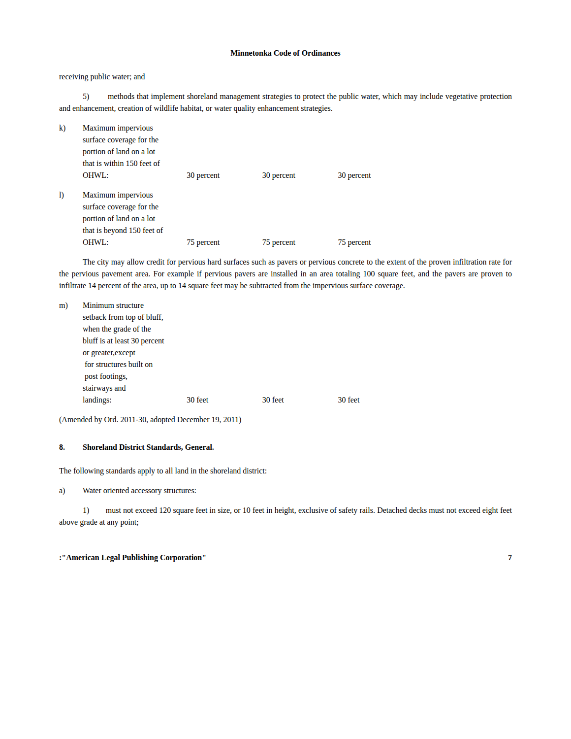Minnetonka Code of Ordinances
receiving public water; and
5) methods that implement shoreland management strategies to protect the public water, which may include vegetative protection and enhancement, creation of wildlife habitat, or water quality enhancement strategies.
k)
Maximum impervious
surface coverage for the
portion of land on a lot
that is within 150 feet of
OHWL:
30 percent
30 percent
30 percent
l)
Maximum impervious
surface coverage for the
portion of land on a lot
that is beyond 150 feet of
OHWL:
75 percent
75 percent
75 percent
The city may allow credit for pervious hard surfaces such as pavers or pervious concrete to the extent of the proven infiltration rate for the pervious pavement area. For example if pervious pavers are installed in an area totaling 100 square feet, and the pavers are proven to infiltrate 14 percent of the area, up to 14 square feet may be subtracted from the impervious surface coverage.
m)
Minimum structure
setback from top of bluff,
when the grade of the
bluff is at least 30 percent
or greater,except
for structures built on
post footings,
stairways and
landings:
30 feet
30 feet
30 feet
(Amended by Ord. 2011-30, adopted December 19, 2011)
8. Shoreland District Standards, General.
The following standards apply to all land in the shoreland district:
a)
Water oriented accessory structures:
1) must not exceed 120 square feet in size, or 10 feet in height, exclusive of safety rails. Detached decks must not exceed eight feet above grade at any point;
:"American Legal Publishing Corporation"
7